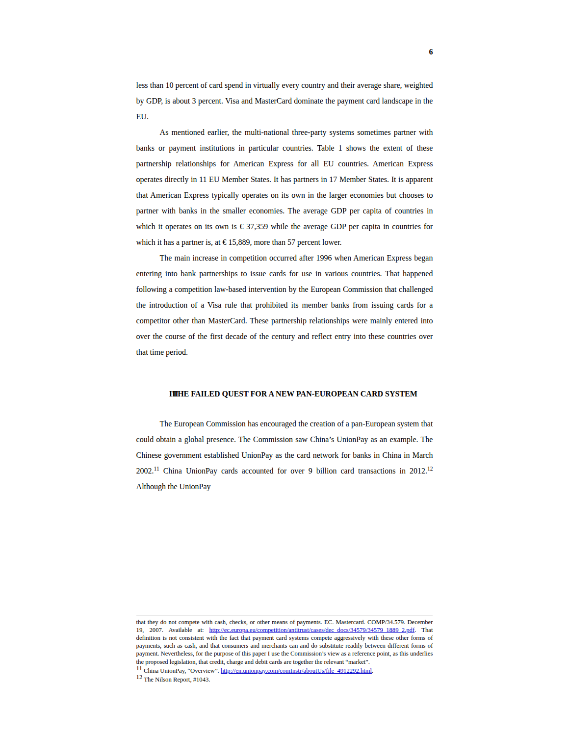6
less than 10 percent of card spend in virtually every country and their average share, weighted by GDP, is about 3 percent. Visa and MasterCard dominate the payment card landscape in the EU.
As mentioned earlier, the multi-national three-party systems sometimes partner with banks or payment institutions in particular countries. Table 1 shows the extent of these partnership relationships for American Express for all EU countries. American Express operates directly in 11 EU Member States. It has partners in 17 Member States. It is apparent that American Express typically operates on its own in the larger economies but chooses to partner with banks in the smaller economies. The average GDP per capita of countries in which it operates on its own is € 37,359 while the average GDP per capita in countries for which it has a partner is, at € 15,889, more than 57 percent lower.
The main increase in competition occurred after 1996 when American Express began entering into bank partnerships to issue cards for use in various countries. That happened following a competition law-based intervention by the European Commission that challenged the introduction of a Visa rule that prohibited its member banks from issuing cards for a competitor other than MasterCard. These partnership relationships were mainly entered into over the course of the first decade of the century and reflect entry into these countries over that time period.
III. THE FAILED QUEST FOR A NEW PAN-EUROPEAN CARD SYSTEM
The European Commission has encouraged the creation of a pan-European system that could obtain a global presence. The Commission saw China’s UnionPay as an example. The Chinese government established UnionPay as the card network for banks in China in March 2002.11 China UnionPay cards accounted for over 9 billion card transactions in 2012.12 Although the UnionPay
that they do not compete with cash, checks, or other means of payments. EC. Mastercard. COMP/34.579. December 19, 2007. Available at: http://ec.europa.eu/competition/antitrust/cases/dec_docs/34579/34579_1889_2.pdf. That definition is not consistent with the fact that payment card systems compete aggressively with these other forms of payments, such as cash, and that consumers and merchants can and do substitute readily between different forms of payment. Nevertheless, for the purpose of this paper I use the Commission’s view as a reference point, as this underlies the proposed legislation, that credit, charge and debit cards are together the relevant “market”.
11 China UnionPay, “Overview”. http://en.unionpay.com/comInstr/aboutUs/file_4912292.html.
12 The Nilson Report, #1043.